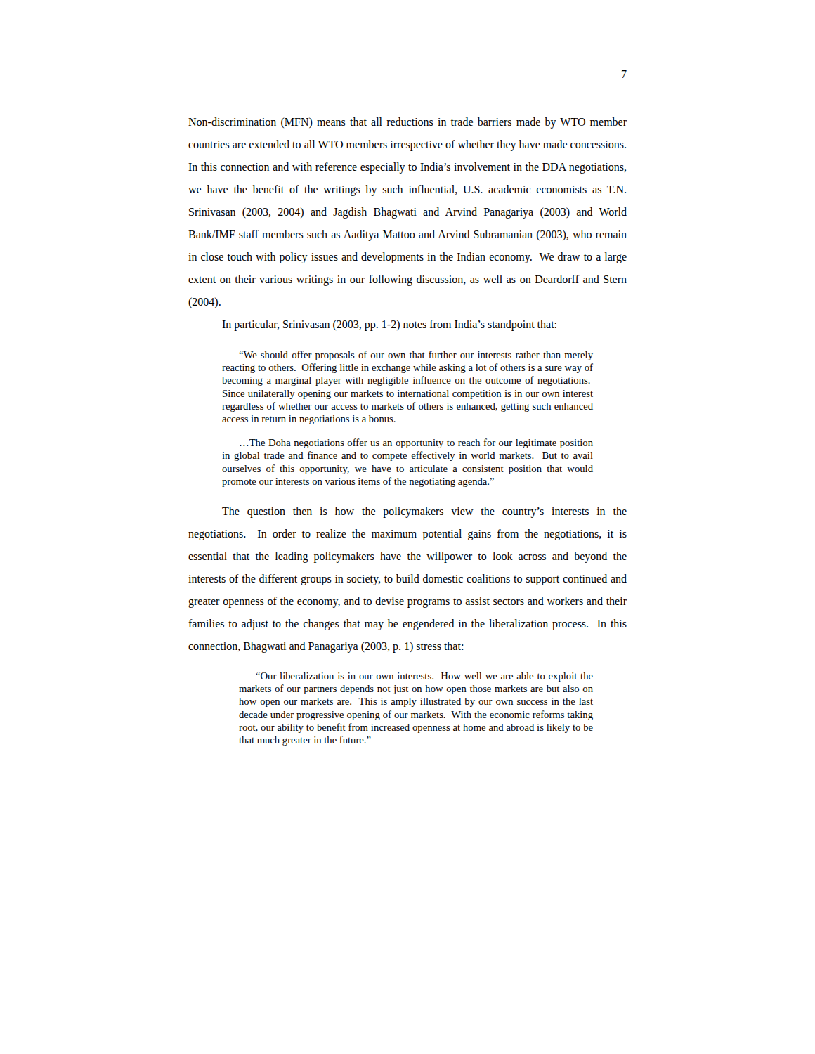7
Non-discrimination (MFN) means that all reductions in trade barriers made by WTO member countries are extended to all WTO members irrespective of whether they have made concessions. In this connection and with reference especially to India’s involvement in the DDA negotiations, we have the benefit of the writings by such influential, U.S. academic economists as T.N. Srinivasan (2003, 2004) and Jagdish Bhagwati and Arvind Panagariya (2003) and World Bank/IMF staff members such as Aaditya Mattoo and Arvind Subramanian (2003), who remain in close touch with policy issues and developments in the Indian economy. We draw to a large extent on their various writings in our following discussion, as well as on Deardorff and Stern (2004).
In particular, Srinivasan (2003, pp. 1-2) notes from India’s standpoint that:
“We should offer proposals of our own that further our interests rather than merely reacting to others. Offering little in exchange while asking a lot of others is a sure way of becoming a marginal player with negligible influence on the outcome of negotiations. Since unilaterally opening our markets to international competition is in our own interest regardless of whether our access to markets of others is enhanced, getting such enhanced access in return in negotiations is a bonus.
…The Doha negotiations offer us an opportunity to reach for our legitimate position in global trade and finance and to compete effectively in world markets. But to avail ourselves of this opportunity, we have to articulate a consistent position that would promote our interests on various items of the negotiating agenda.”
The question then is how the policymakers view the country’s interests in the negotiations. In order to realize the maximum potential gains from the negotiations, it is essential that the leading policymakers have the willpower to look across and beyond the interests of the different groups in society, to build domestic coalitions to support continued and greater openness of the economy, and to devise programs to assist sectors and workers and their families to adjust to the changes that may be engendered in the liberalization process. In this connection, Bhagwati and Panagariya (2003, p. 1) stress that:
“Our liberalization is in our own interests. How well we are able to exploit the markets of our partners depends not just on how open those markets are but also on how open our markets are. This is amply illustrated by our own success in the last decade under progressive opening of our markets. With the economic reforms taking root, our ability to benefit from increased openness at home and abroad is likely to be that much greater in the future.”